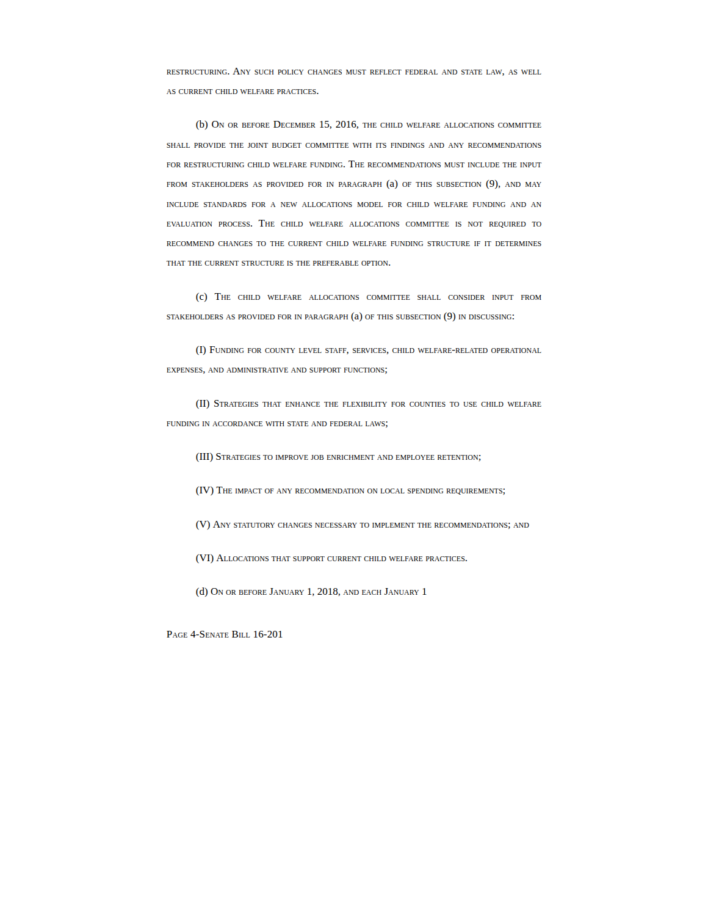restructuring. Any such policy changes must reflect federal and state law, as well as current child welfare practices.
(b) On or before December 15, 2016, the child welfare allocations committee shall provide the joint budget committee with its findings and any recommendations for restructuring child welfare funding. The recommendations must include the input from stakeholders as provided for in paragraph (a) of this subsection (9), and may include standards for a new allocations model for child welfare funding and an evaluation process. The child welfare allocations committee is not required to recommend changes to the current child welfare funding structure if it determines that the current structure is the preferable option.
(c) The child welfare allocations committee shall consider input from stakeholders as provided for in paragraph (a) of this subsection (9) in discussing:
(I) Funding for county level staff, services, child welfare-related operational expenses, and administrative and support functions;
(II) Strategies that enhance the flexibility for counties to use child welfare funding in accordance with state and federal laws;
(III) Strategies to improve job enrichment and employee retention;
(IV) The impact of any recommendation on local spending requirements;
(V) Any statutory changes necessary to implement the recommendations; and
(VI) Allocations that support current child welfare practices.
(d) On or before January 1, 2018, and each January 1
Page 4-Senate Bill 16-201